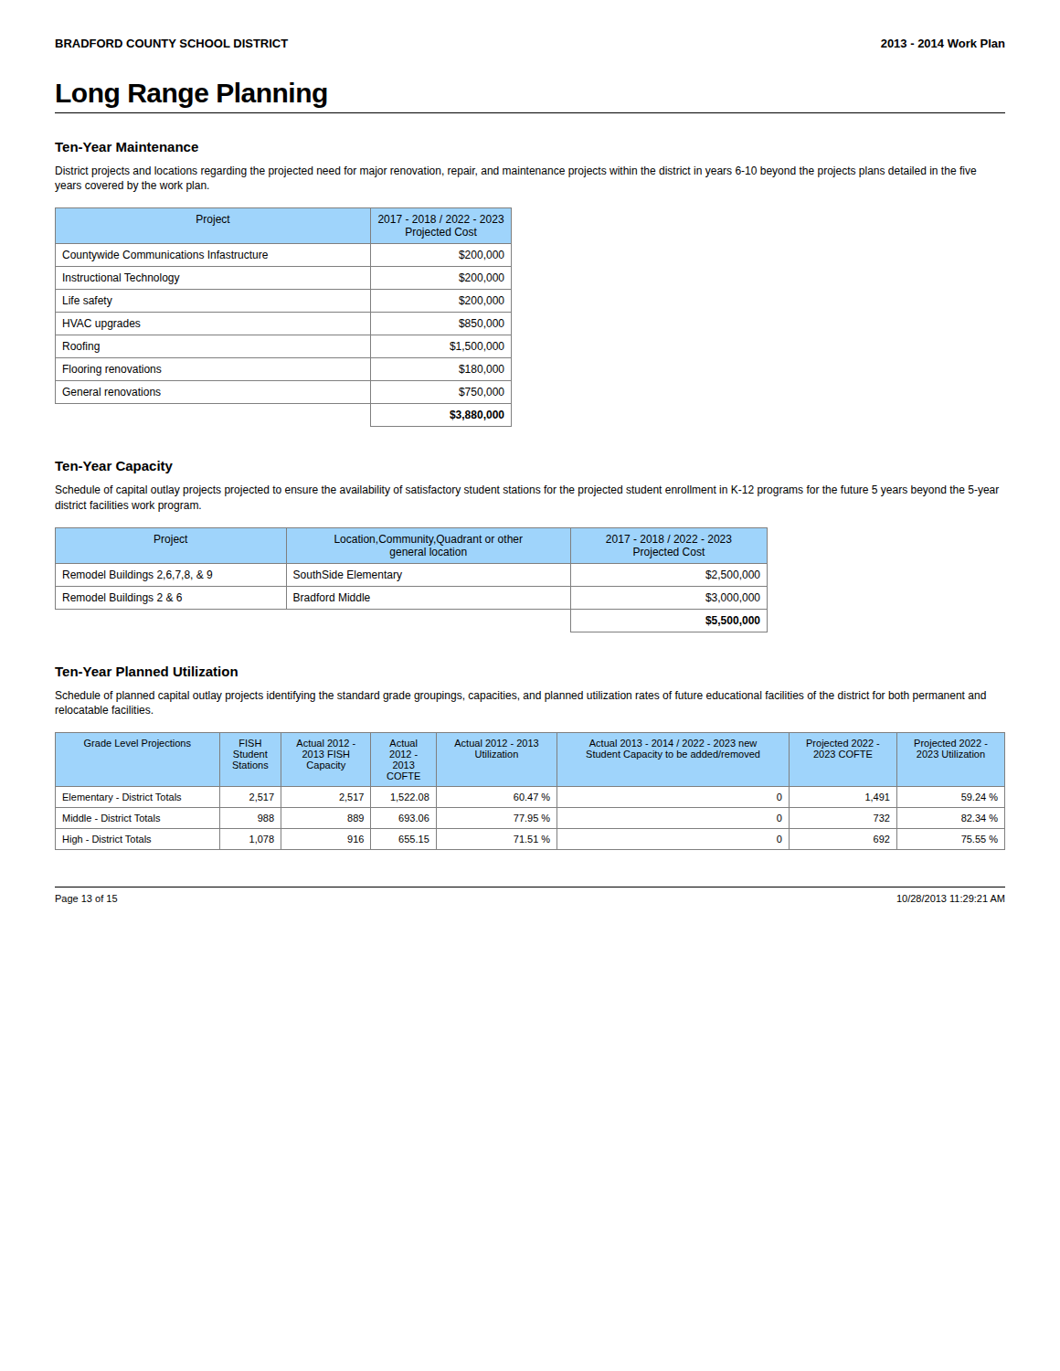BRADFORD COUNTY SCHOOL DISTRICT 2013 - 2014 Work Plan
Long Range Planning
Ten-Year Maintenance
District projects and locations regarding the projected need for major renovation, repair, and maintenance projects within the district in years 6-10 beyond the projects plans detailed in the five years covered by the work plan.
| Project | 2017 - 2018 / 2022 - 2023 Projected Cost |
| --- | --- |
| Countywide Communications Infastructure | $200,000 |
| Instructional Technology | $200,000 |
| Life safety | $200,000 |
| HVAC upgrades | $850,000 |
| Roofing | $1,500,000 |
| Flooring renovations | $180,000 |
| General renovations | $750,000 |
| | $3,880,000 |
Ten-Year Capacity
Schedule of capital outlay projects projected to ensure the availability of satisfactory student stations for the projected student enrollment in K-12 programs for the future 5 years beyond the 5-year district facilities work program.
| Project | Location,Community,Quadrant or other general location | 2017 - 2018 / 2022 - 2023 Projected Cost |
| --- | --- | --- |
| Remodel Buildings 2,6,7,8, & 9 | SouthSide Elementary | $2,500,000 |
| Remodel Buildings 2 & 6 | Bradford Middle | $3,000,000 |
| | | $5,500,000 |
Ten-Year Planned Utilization
Schedule of planned capital outlay projects identifying the standard grade groupings, capacities, and planned utilization rates of future educational facilities of the district for both permanent and relocatable facilities.
| Grade Level Projections | FISH Student Stations | Actual 2012 - 2013 FISH Capacity | Actual 2012 - 2013 COFTE | Actual 2012 - 2013 Utilization | Actual 2013 - 2014 / 2022 - 2023 new Student Capacity to be added/removed | Projected 2022 - 2023 COFTE | Projected 2022 - 2023 Utilization |
| --- | --- | --- | --- | --- | --- | --- | --- |
| Elementary - District Totals | 2,517 | 2,517 | 1,522.08 | 60.47 % | 0 | 1,491 | 59.24 % |
| Middle - District Totals | 988 | 889 | 693.06 | 77.95 % | 0 | 732 | 82.34 % |
| High - District Totals | 1,078 | 916 | 655.15 | 71.51 % | 0 | 692 | 75.55 % |
Page 13 of 15 10/28/2013 11:29:21 AM